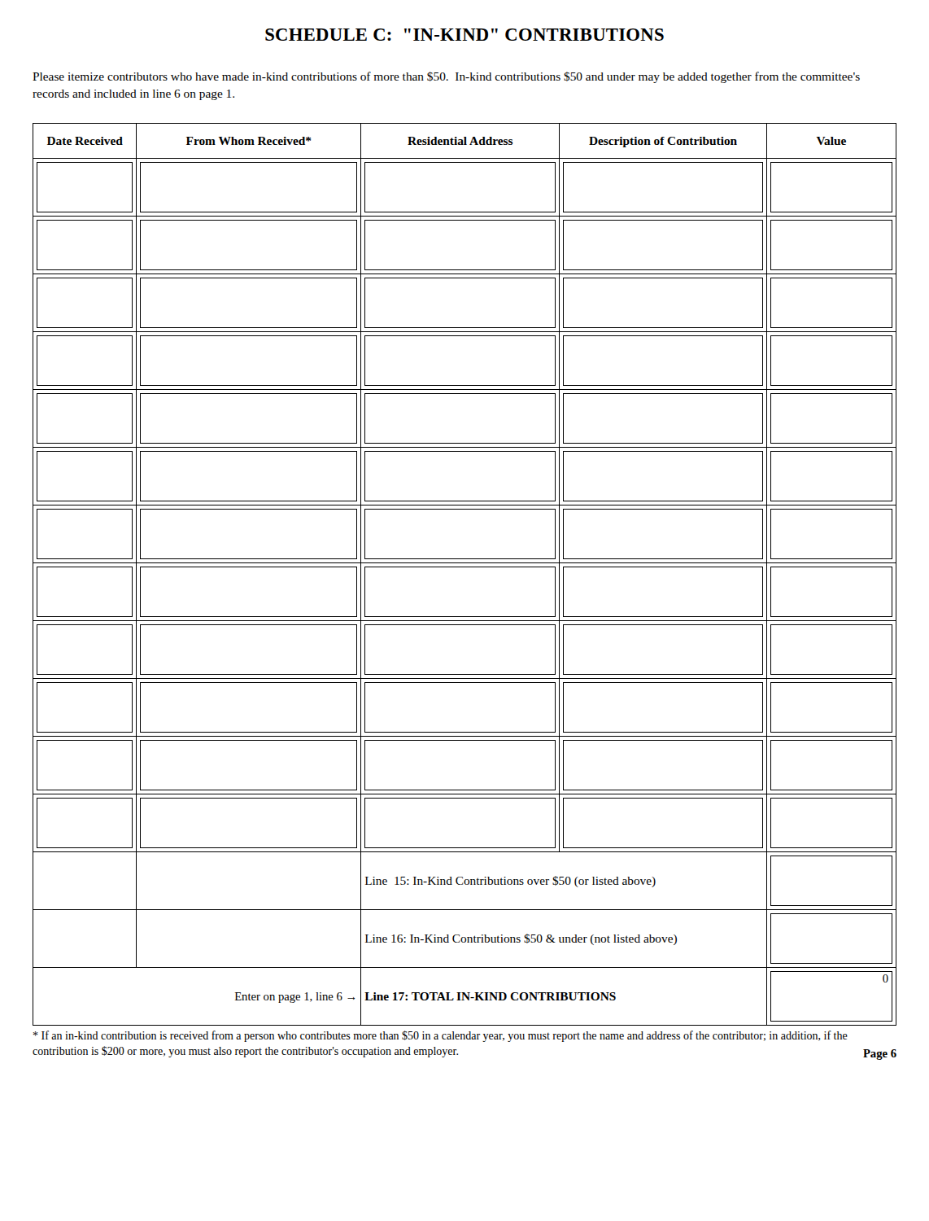SCHEDULE C: "IN-KIND" CONTRIBUTIONS
Please itemize contributors who have made in-kind contributions of more than $50. In-kind contributions $50 and under may be added together from the committee's records and included in line 6 on page 1.
| Date Received | From Whom Received* | Residential Address | Description of Contribution | Value |
| --- | --- | --- | --- | --- |
| | | Line 15: In-Kind Contributions over $50 (or listed above) | |
| | | Line 16: In-Kind Contributions $50 & under (not listed above) | |
| Enter on page 1, line 6 → | Line 17: TOTAL IN-KIND CONTRIBUTIONS | 0 |
* If an in-kind contribution is received from a person who contributes more than $50 in a calendar year, you must report the name and address of the contributor; in addition, if the contribution is $200 or more, you must also report the contributor's occupation and employer.
Page 6